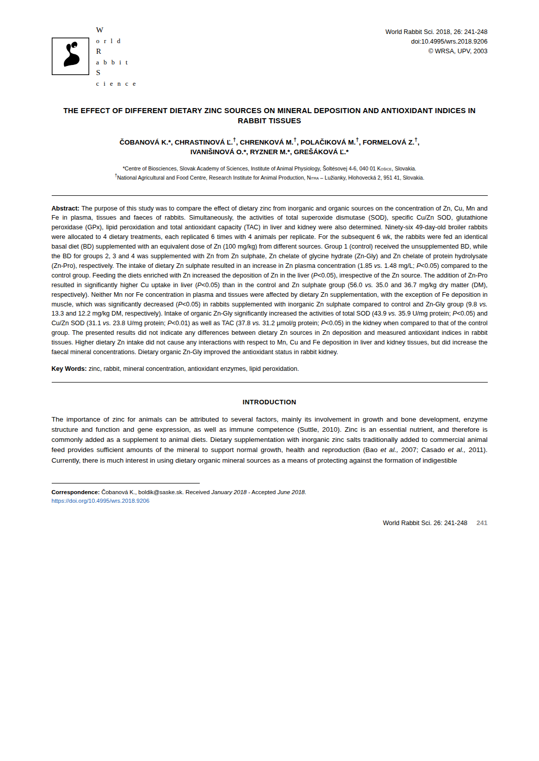W o r l d R a b b i t S c i e n c e
World Rabbit Sci. 2018, 26: 241-248
doi:10.4995/wrs.2018.9206
© WRSA, UPV, 2003
The effect of different dietary zinc sources on mineral deposition and antioxidant indices in rabbit tissues
Čobanová K.*, Chrastinová Ľ.†, Chrenková M.†, Polačiková M.†, Formelová Z.†,
Ivanišinová O.*, Ryzner M.*, Grešáková Ľ.*
*Centre of Biosciences, Slovak Academy of Sciences, Institute of Animal Physiology, Šoltésovej 4-6, 040 01 Košice, Slovakia.
†National Agricultural and Food Centre, Research Institute for Animal Production, Nitra – Lužianky, Hlohovecká 2, 951 41, Slovakia.
Abstract: The purpose of this study was to compare the effect of dietary zinc from inorganic and organic sources on the concentration of Zn, Cu, Mn and Fe in plasma, tissues and faeces of rabbits. Simultaneously, the activities of total superoxide dismutase (SOD), specific Cu/Zn SOD, glutathione peroxidase (GPx), lipid peroxidation and total antioxidant capacity (TAC) in liver and kidney were also determined. Ninety-six 49-day-old broiler rabbits were allocated to 4 dietary treatments, each replicated 6 times with 4 animals per replicate. For the subsequent 6 wk, the rabbits were fed an identical basal diet (BD) supplemented with an equivalent dose of Zn (100 mg/kg) from different sources. Group 1 (control) received the unsupplemented BD, while the BD for groups 2, 3 and 4 was supplemented with Zn from Zn sulphate, Zn chelate of glycine hydrate (Zn-Gly) and Zn chelate of protein hydrolysate (Zn-Pro), respectively. The intake of dietary Zn sulphate resulted in an increase in Zn plasma concentration (1.85 vs. 1.48 mg/L; P<0.05) compared to the control group. Feeding the diets enriched with Zn increased the deposition of Zn in the liver (P<0.05), irrespective of the Zn source. The addition of Zn-Pro resulted in significantly higher Cu uptake in liver (P<0.05) than in the control and Zn sulphate group (56.0 vs. 35.0 and 36.7 mg/kg dry matter (DM), respectively). Neither Mn nor Fe concentration in plasma and tissues were affected by dietary Zn supplementation, with the exception of Fe deposition in muscle, which was significantly decreased (P<0.05) in rabbits supplemented with inorganic Zn sulphate compared to control and Zn-Gly group (9.8 vs. 13.3 and 12.2 mg/kg DM, respectively). Intake of organic Zn-Gly significantly increased the activities of total SOD (43.9 vs. 35.9 U/mg protein; P<0.05) and Cu/Zn SOD (31.1 vs. 23.8 U/mg protein; P<0.01) as well as TAC (37.8 vs. 31.2 µmol/g protein; P<0.05) in the kidney when compared to that of the control group. The presented results did not indicate any differences between dietary Zn sources in Zn deposition and measured antioxidant indices in rabbit tissues. Higher dietary Zn intake did not cause any interactions with respect to Mn, Cu and Fe deposition in liver and kidney tissues, but did increase the faecal mineral concentrations. Dietary organic Zn-Gly improved the antioxidant status in rabbit kidney.
Key Words: zinc, rabbit, mineral concentration, antioxidant enzymes, lipid peroxidation.
Introduction
The importance of zinc for animals can be attributed to several factors, mainly its involvement in growth and bone development, enzyme structure and function and gene expression, as well as immune competence (Suttle, 2010). Zinc is an essential nutrient, and therefore is commonly added as a supplement to animal diets. Dietary supplementation with inorganic zinc salts traditionally added to commercial animal feed provides sufficient amounts of the mineral to support normal growth, health and reproduction (Bao et al., 2007; Casado et al., 2011). Currently, there is much interest in using dietary organic mineral sources as a means of protecting against the formation of indigestible
Correspondence: Čobanová K., boldik@saske.sk. Received January 2018 - Accepted June 2018.
https://doi.org/10.4995/wrs.2018.9206
World Rabbit Sci. 26: 241-248 241